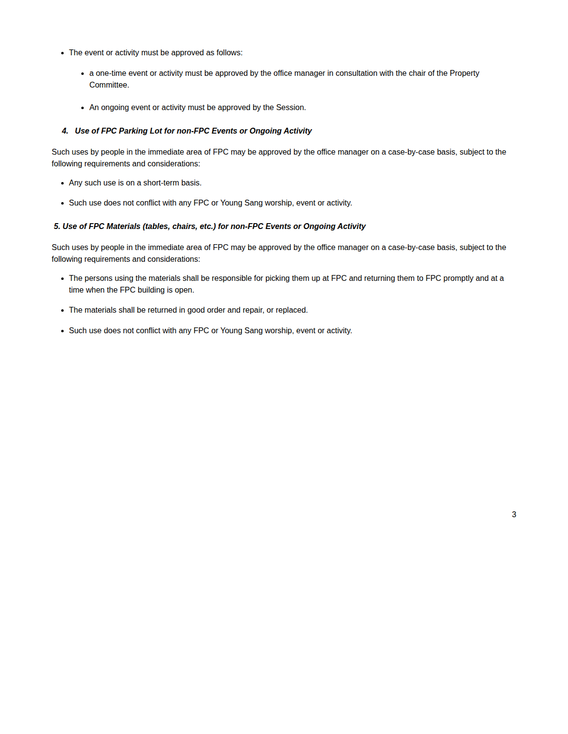The event or activity must be approved as follows:
a one-time event or activity must be approved by the office manager in consultation with the chair of the Property Committee.
An ongoing event or activity must be approved by the Session.
4. Use of FPC Parking Lot for non-FPC Events or Ongoing Activity
Such uses by people in the immediate area of FPC may be approved by the office manager on a case-by-case basis, subject to the following requirements and considerations:
Any such use is on a short-term basis.
Such use does not conflict with any FPC or Young Sang worship, event or activity.
5. Use of FPC Materials (tables, chairs, etc.) for non-FPC Events or Ongoing Activity
Such uses by people in the immediate area of FPC may be approved by the office manager on a case-by-case basis, subject to the following requirements and considerations:
The persons using the materials shall be responsible for picking them up at FPC and returning them to FPC promptly and at a time when the FPC building is open.
The materials shall be returned in good order and repair, or replaced.
Such use does not conflict with any FPC or Young Sang worship, event or activity.
3